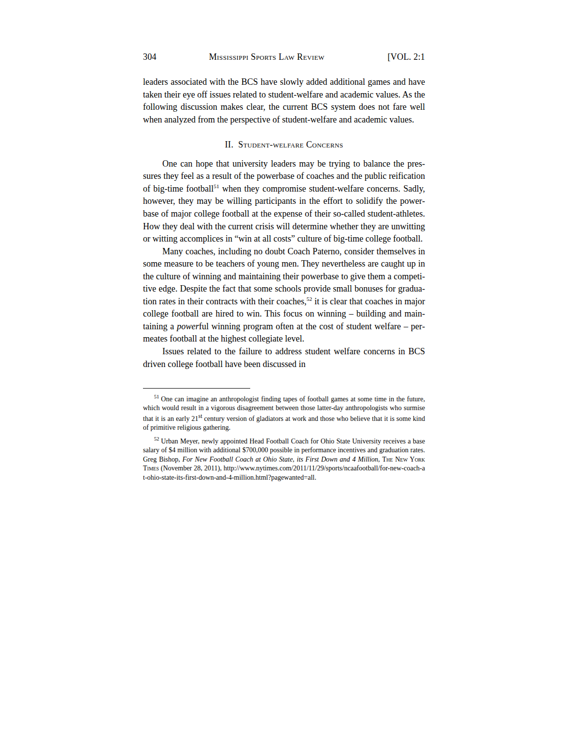304 Mississippi Sports Law Review [VOL. 2:1
leaders associated with the BCS have slowly added additional games and have taken their eye off issues related to student-welfare and academic values. As the following discussion makes clear, the current BCS system does not fare well when analyzed from the perspective of student-welfare and academic values.
II. Student-welfare Concerns
One can hope that university leaders may be trying to balance the pressures they feel as a result of the powerbase of coaches and the public reification of big-time football51 when they compromise student-welfare concerns. Sadly, however, they may be willing participants in the effort to solidify the powerbase of major college football at the expense of their so-called student-athletes. How they deal with the current crisis will determine whether they are unwitting or witting accomplices in “win at all costs” culture of big-time college football.
Many coaches, including no doubt Coach Paterno, consider themselves in some measure to be teachers of young men. They nevertheless are caught up in the culture of winning and maintaining their powerbase to give them a competitive edge. Despite the fact that some schools provide small bonuses for graduation rates in their contracts with their coaches,52 it is clear that coaches in major college football are hired to win. This focus on winning – building and maintaining a powerful winning program often at the cost of student welfare – permeates football at the highest collegiate level.
Issues related to the failure to address student welfare concerns in BCS driven college football have been discussed in
51 One can imagine an anthropologist finding tapes of football games at some time in the future, which would result in a vigorous disagreement between those latter-day anthropologists who surmise that it is an early 21st century version of gladiators at work and those who believe that it is some kind of primitive religious gathering.
52 Urban Meyer, newly appointed Head Football Coach for Ohio State University receives a base salary of $4 million with additional $700,000 possible in performance incentives and graduation rates. Greg Bishop, For New Football Coach at Ohio State, its First Down and 4 Million, The New York Times (November 28, 2011), http://www.nytimes.com/2011/11/29/sports/ncaafootball/for-new-coach-at-ohio-state-its-first-down-and-4-million.html?pagewanted=all.